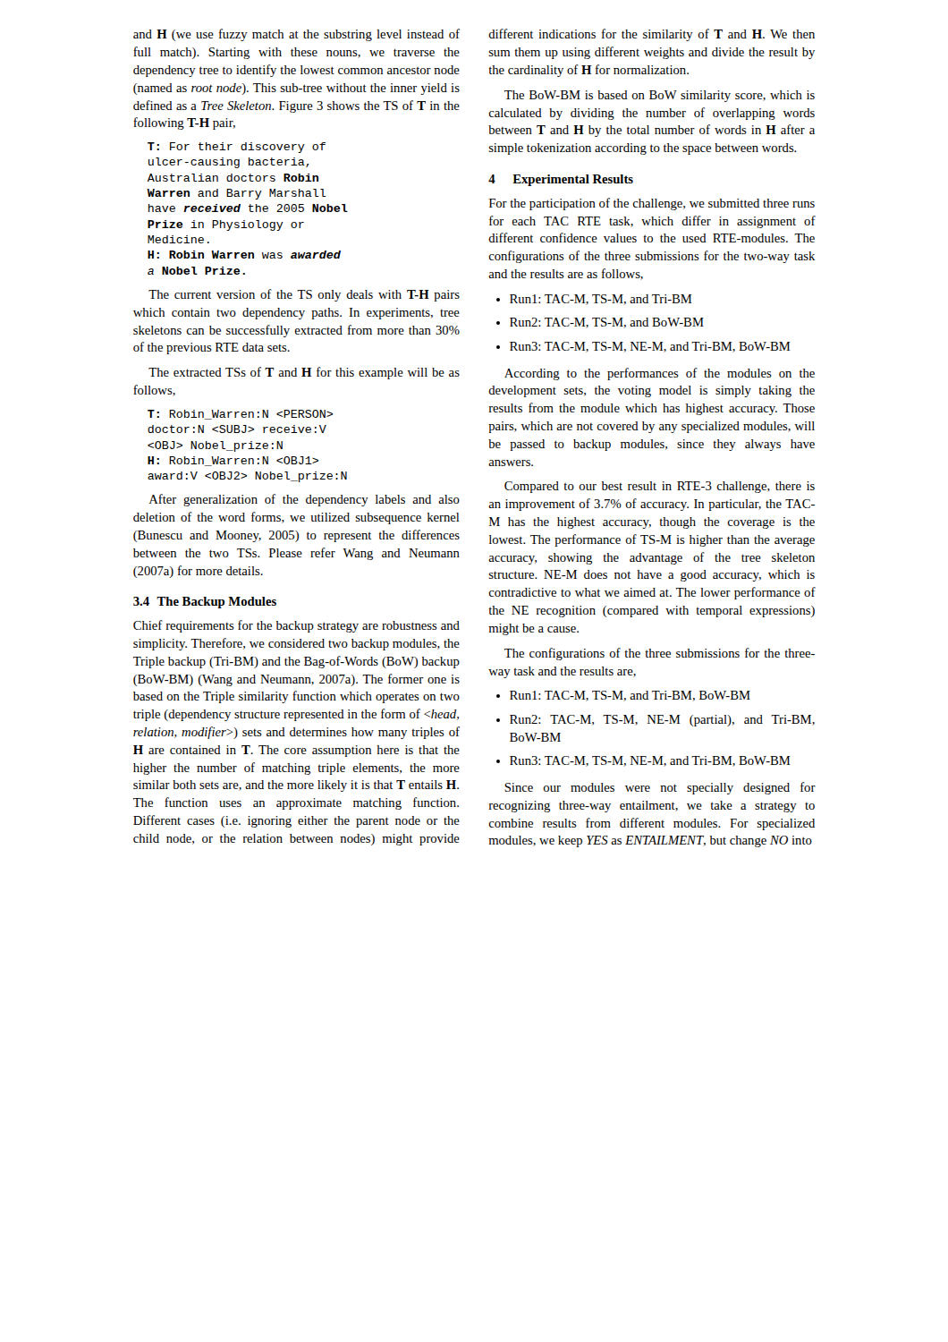and H (we use fuzzy match at the substring level instead of full match). Starting with these nouns, we traverse the dependency tree to identify the lowest common ancestor node (named as root node). This sub-tree without the inner yield is defined as a Tree Skeleton. Figure 3 shows the TS of T in the following T-H pair,
T: For their discovery of
ulcer-causing bacteria,
Australian doctors Robin
Warren and Barry Marshall
have received the 2005 Nobel
Prize in Physiology or
Medicine.
H: Robin Warren was awarded
a Nobel Prize.
The current version of the TS only deals with T-H pairs which contain two dependency paths. In experiments, tree skeletons can be successfully extracted from more than 30% of the previous RTE data sets.
The extracted TSs of T and H for this example will be as follows,
T: Robin_Warren:N <PERSON>
doctor:N <SUBJ> receive:V
<OBJ> Nobel_prize:N
H: Robin_Warren:N <OBJ1>
award:V <OBJ2> Nobel_prize:N
After generalization of the dependency labels and also deletion of the word forms, we utilized subsequence kernel (Bunescu and Mooney, 2005) to represent the differences between the two TSs. Please refer Wang and Neumann (2007a) for more details.
3.4 The Backup Modules
Chief requirements for the backup strategy are robustness and simplicity. Therefore, we considered two backup modules, the Triple backup (Tri-BM) and the Bag-of-Words (BoW) backup (BoW-BM) (Wang and Neumann, 2007a). The former one is based on the Triple similarity function which operates on two triple (dependency structure represented in the form of <head, relation, modifier>) sets and determines how many triples of H are contained in T. The core assumption here is that the higher the number of matching triple elements, the more similar both sets are, and the more likely it is that T entails H. The function uses an approximate matching function. Different cases (i.e. ignoring either the parent node or the child node, or the relation between nodes) might provide different indications for the similarity of T and H. We then sum them up using different weights and divide the result by the cardinality of H for normalization.
The BoW-BM is based on BoW similarity score, which is calculated by dividing the number of overlapping words between T and H by the total number of words in H after a simple tokenization according to the space between words.
4 Experimental Results
For the participation of the challenge, we submitted three runs for each TAC RTE task, which differ in assignment of different confidence values to the used RTE-modules. The configurations of the three submissions for the two-way task and the results are as follows,
Run1: TAC-M, TS-M, and Tri-BM
Run2: TAC-M, TS-M, and BoW-BM
Run3: TAC-M, TS-M, NE-M, and Tri-BM, BoW-BM
According to the performances of the modules on the development sets, the voting model is simply taking the results from the module which has highest accuracy. Those pairs, which are not covered by any specialized modules, will be passed to backup modules, since they always have answers.
Compared to our best result in RTE-3 challenge, there is an improvement of 3.7% of accuracy. In particular, the TAC-M has the highest accuracy, though the coverage is the lowest. The performance of TS-M is higher than the average accuracy, showing the advantage of the tree skeleton structure. NE-M does not have a good accuracy, which is contradictive to what we aimed at. The lower performance of the NE recognition (compared with temporal expressions) might be a cause.
The configurations of the three submissions for the three-way task and the results are,
Run1: TAC-M, TS-M, and Tri-BM, BoW-BM
Run2: TAC-M, TS-M, NE-M (partial), and Tri-BM, BoW-BM
Run3: TAC-M, TS-M, NE-M, and Tri-BM, BoW-BM
Since our modules were not specially designed for recognizing three-way entailment, we take a strategy to combine results from different modules. For specialized modules, we keep YES as ENTAILMENT, but change NO into